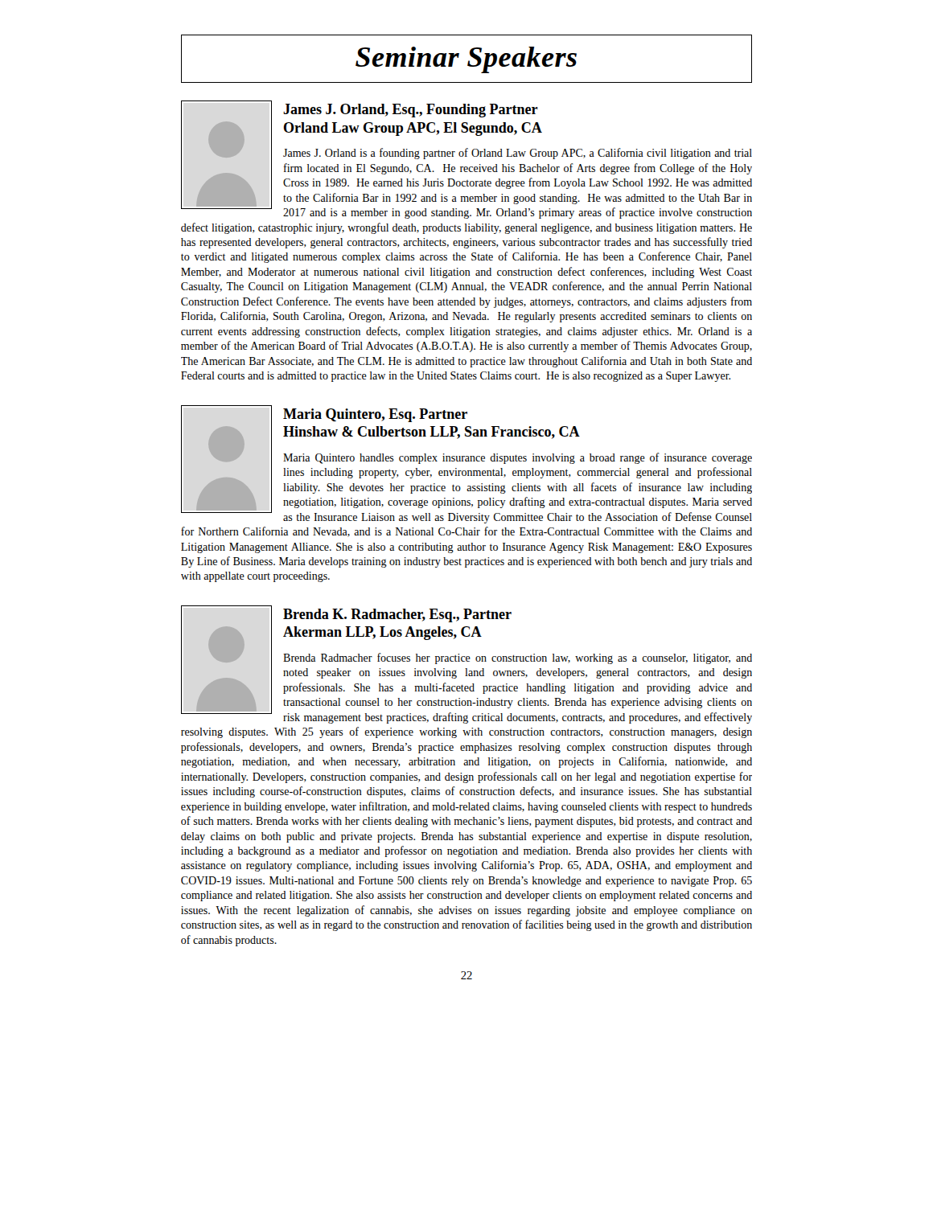Seminar Speakers
James J. Orland, Esq., Founding Partner
Orland Law Group APC, El Segundo, CA
James J. Orland is a founding partner of Orland Law Group APC, a California civil litigation and trial firm located in El Segundo, CA. He received his Bachelor of Arts degree from College of the Holy Cross in 1989. He earned his Juris Doctorate degree from Loyola Law School 1992. He was admitted to the California Bar in 1992 and is a member in good standing. He was admitted to the Utah Bar in 2017 and is a member in good standing. Mr. Orland’s primary areas of practice involve construction defect litigation, catastrophic injury, wrongful death, products liability, general negligence, and business litigation matters. He has represented developers, general contractors, architects, engineers, various subcontractor trades and has successfully tried to verdict and litigated numerous complex claims across the State of California. He has been a Conference Chair, Panel Member, and Moderator at numerous national civil litigation and construction defect conferences, including West Coast Casualty, The Council on Litigation Management (CLM) Annual, the VEADR conference, and the annual Perrin National Construction Defect Conference. The events have been attended by judges, attorneys, contractors, and claims adjusters from Florida, California, South Carolina, Oregon, Arizona, and Nevada. He regularly presents accredited seminars to clients on current events addressing construction defects, complex litigation strategies, and claims adjuster ethics. Mr. Orland is a member of the American Board of Trial Advocates (A.B.O.T.A). He is also currently a member of Themis Advocates Group, The American Bar Associate, and The CLM. He is admitted to practice law throughout California and Utah in both State and Federal courts and is admitted to practice law in the United States Claims court. He is also recognized as a Super Lawyer.
Maria Quintero, Esq. Partner
Hinshaw & Culbertson LLP, San Francisco, CA
Maria Quintero handles complex insurance disputes involving a broad range of insurance coverage lines including property, cyber, environmental, employment, commercial general and professional liability. She devotes her practice to assisting clients with all facets of insurance law including negotiation, litigation, coverage opinions, policy drafting and extra-contractual disputes. Maria served as the Insurance Liaison as well as Diversity Committee Chair to the Association of Defense Counsel for Northern California and Nevada, and is a National Co-Chair for the Extra-Contractual Committee with the Claims and Litigation Management Alliance. She is also a contributing author to Insurance Agency Risk Management: E&O Exposures By Line of Business. Maria develops training on industry best practices and is experienced with both bench and jury trials and with appellate court proceedings.
Brenda K. Radmacher, Esq., Partner
Akerman LLP, Los Angeles, CA
Brenda Radmacher focuses her practice on construction law, working as a counselor, litigator, and noted speaker on issues involving land owners, developers, general contractors, and design professionals. She has a multi-faceted practice handling litigation and providing advice and transactional counsel to her construction-industry clients. Brenda has experience advising clients on risk management best practices, drafting critical documents, contracts, and procedures, and effectively resolving disputes. With 25 years of experience working with construction contractors, construction managers, design professionals, developers, and owners, Brenda’s practice emphasizes resolving complex construction disputes through negotiation, mediation, and when necessary, arbitration and litigation, on projects in California, nationwide, and internationally. Developers, construction companies, and design professionals call on her legal and negotiation expertise for issues including course-of-construction disputes, claims of construction defects, and insurance issues. She has substantial experience in building envelope, water infiltration, and mold-related claims, having counseled clients with respect to hundreds of such matters. Brenda works with her clients dealing with mechanic’s liens, payment disputes, bid protests, and contract and delay claims on both public and private projects. Brenda has substantial experience and expertise in dispute resolution, including a background as a mediator and professor on negotiation and mediation. Brenda also provides her clients with assistance on regulatory compliance, including issues involving California’s Prop. 65, ADA, OSHA, and employment and COVID-19 issues. Multi-national and Fortune 500 clients rely on Brenda’s knowledge and experience to navigate Prop. 65 compliance and related litigation. She also assists her construction and developer clients on employment related concerns and issues. With the recent legalization of cannabis, she advises on issues regarding jobsite and employee compliance on construction sites, as well as in regard to the construction and renovation of facilities being used in the growth and distribution of cannabis products.
22